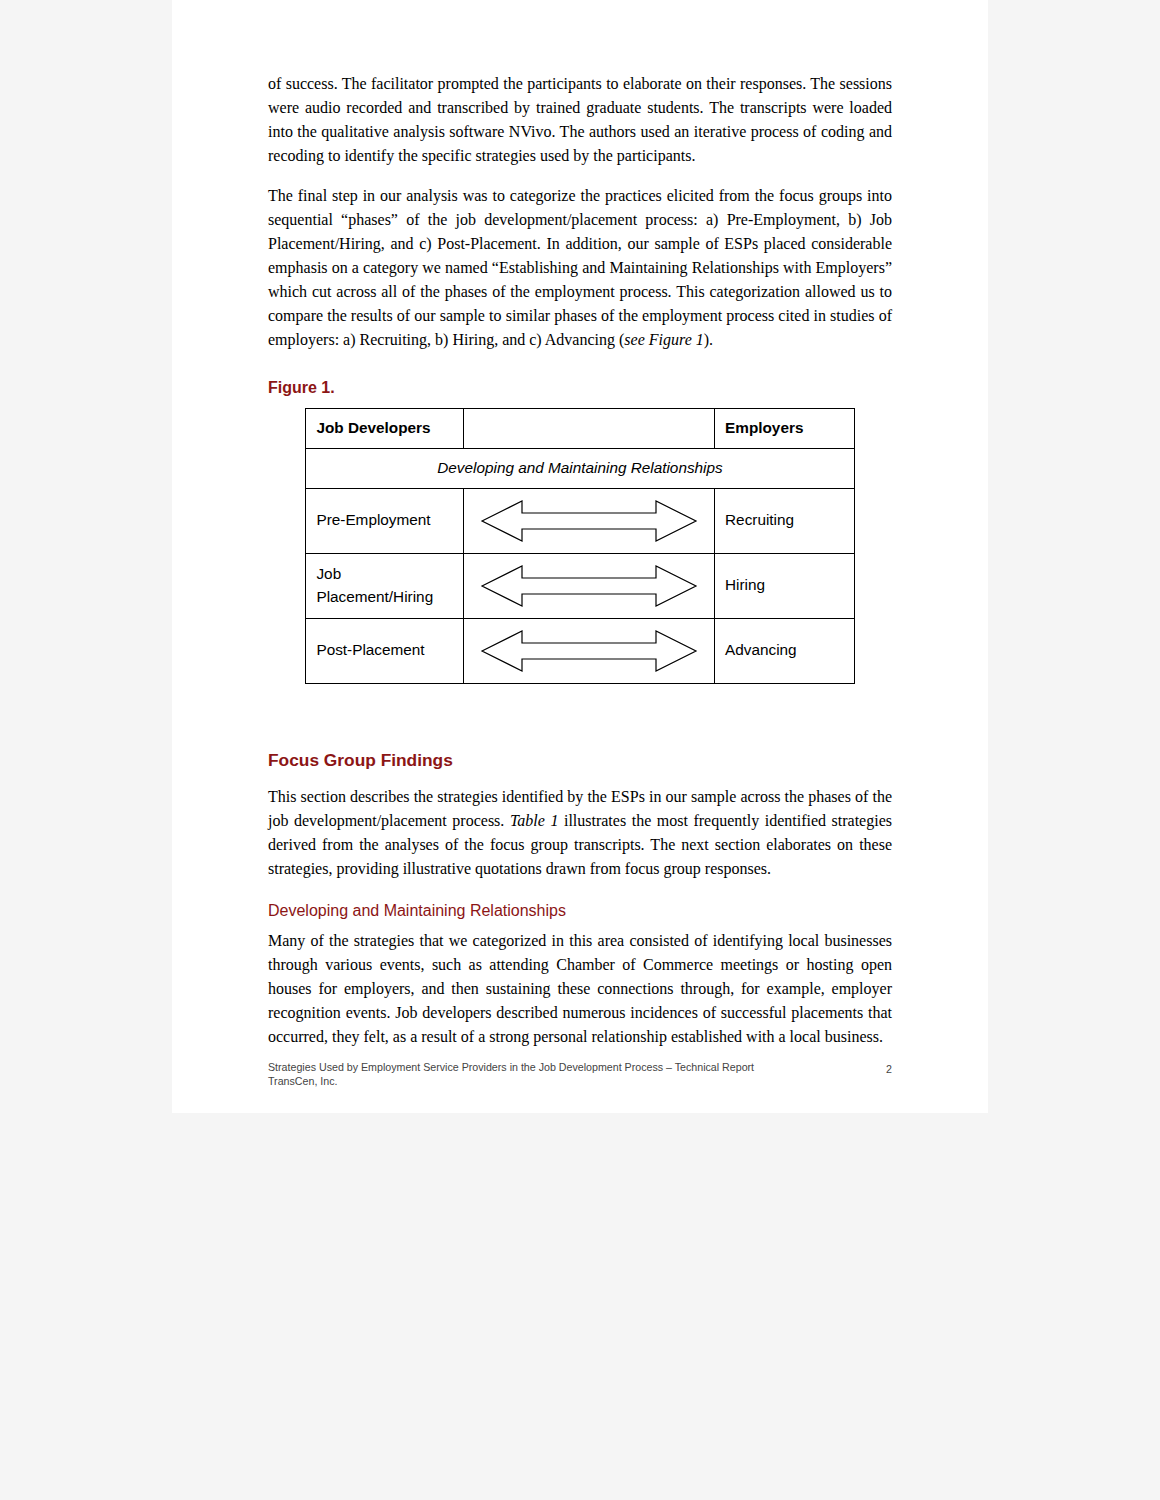of success. The facilitator prompted the participants to elaborate on their responses. The sessions were audio recorded and transcribed by trained graduate students. The transcripts were loaded into the qualitative analysis software NVivo. The authors used an iterative process of coding and recoding to identify the specific strategies used by the participants.
The final step in our analysis was to categorize the practices elicited from the focus groups into sequential “phases” of the job development/placement process: a) Pre-Employment, b) Job Placement/Hiring, and c) Post-Placement. In addition, our sample of ESPs placed considerable emphasis on a category we named “Establishing and Maintaining Relationships with Employers” which cut across all of the phases of the employment process. This categorization allowed us to compare the results of our sample to similar phases of the employment process cited in studies of employers: a) Recruiting, b) Hiring, and c) Advancing (see Figure 1).
Figure 1.
| Job Developers | | Employers |
| Developing and Maintaining Relationships |
| Pre-Employment | | Recruiting |
| Job Placement/Hiring | | Hiring |
| Post-Placement | | Advancing |
Focus Group Findings
This section describes the strategies identified by the ESPs in our sample across the phases of the job development/placement process. Table 1 illustrates the most frequently identified strategies derived from the analyses of the focus group transcripts. The next section elaborates on these strategies, providing illustrative quotations drawn from focus group responses.
Developing and Maintaining Relationships
Many of the strategies that we categorized in this area consisted of identifying local businesses through various events, such as attending Chamber of Commerce meetings or hosting open houses for employers, and then sustaining these connections through, for example, employer recognition events. Job developers described numerous incidences of successful placements that occurred, they felt, as a result of a strong personal relationship established with a local business.
Strategies Used by Employment Service Providers in the Job Development Process – Technical Report
TransCen, Inc.
2